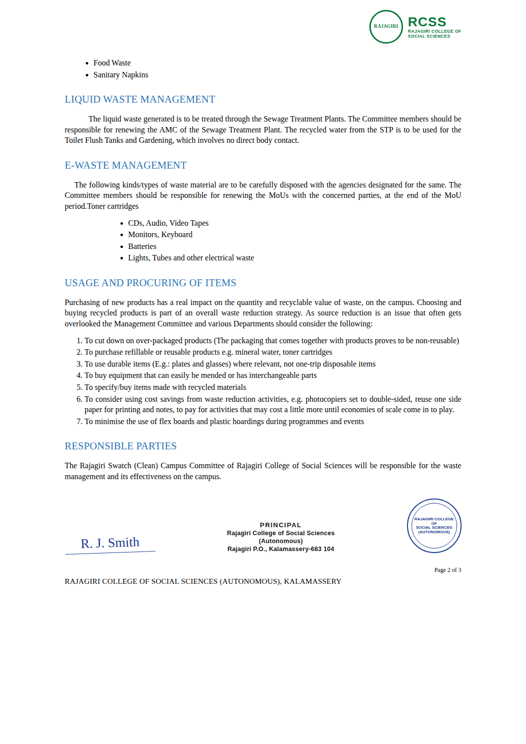RAJAGIRI
RCSS
RAJAGIRI COLLEGE OF
SOCIAL SCIENCES
Food Waste
Sanitary Napkins
LIQUID WASTE MANAGEMENT
The liquid waste generated is to be treated through the Sewage Treatment Plants. The Committee members should be responsible for renewing the AMC of the Sewage Treatment Plant. The recycled water from the STP is to be used for the Toilet Flush Tanks and Gardening, which involves no direct body contact.
E-WASTE MANAGEMENT
The following kinds/types of waste material are to be carefully disposed with the agencies designated for the same. The Committee members should be responsible for renewing the MoUs with the concerned parties, at the end of the MoU period.Toner cartridges
CDs, Audio, Video Tapes
Monitors, Keyboard
Batteries
Lights, Tubes and other electrical waste
USAGE AND PROCURING OF ITEMS
Purchasing of new products has a real impact on the quantity and recyclable value of waste, on the campus. Choosing and buying recycled products is part of an overall waste reduction strategy. As source reduction is an issue that often gets overlooked the Management Committee and various Departments should consider the following:
To cut down on over-packaged products (The packaging that comes together with products proves to be non-reusable)
To purchase refillable or reusable products e.g. mineral water, toner cartridges
To use durable items (E.g.: plates and glasses) where relevant, not one-trip disposable items
To buy equipment that can easily be mended or has interchangeable parts
To specify/buy items made with recycled materials
To consider using cost savings from waste reduction activities, e.g. photocopiers set to double-sided, reuse one side paper for printing and notes, to pay for activities that may cost a little more until economies of scale come in to play.
To minimise the use of flex boards and plastic hoardings during programmes and events
RESPONSIBLE PARTIES
The Rajagiri Swatch (Clean) Campus Committee of Rajagiri College of Social Sciences will be responsible for the waste management and its effectiveness on the campus.
R. J. Smith
PRINCIPAL
Rajagiri College of Social Sciences
(Autonomous)
Rajagiri P.O., Kalamassery-683 104
RAJAGIRI COLLEGE
OF
SOCIAL SCIENCES
(AUTONOMOUS)
Page 2 of 3
RAJAGIRI COLLEGE OF SOCIAL SCIENCES (AUTONOMOUS), KALAMASSERY